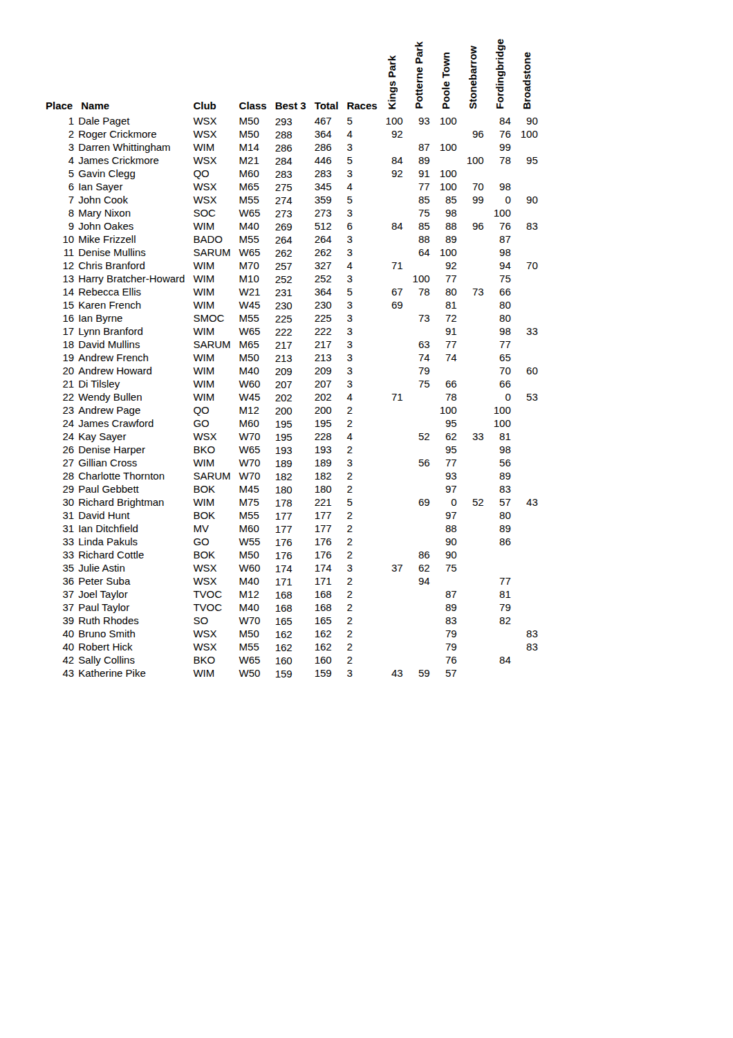| Place | Name | Club | Class | Best 3 | Total | Races | Kings Park | Potterne Park | Poole Town | Stonebarrow | Fordingbridge | Broadstone |
| --- | --- | --- | --- | --- | --- | --- | --- | --- | --- | --- | --- | --- |
| 1 | Dale Paget | WSX | M50 | 293 | 467 | 5 | 100 | 93 | 100 | | 84 | 90 |
| 2 | Roger Crickmore | WSX | M50 | 288 | 364 | 4 | 92 | | | 96 | 76 | 100 |
| 3 | Darren Whittingham | WIM | M14 | 286 | 286 | 3 | | 87 | 100 | | 99 | |
| 4 | James Crickmore | WSX | M21 | 284 | 446 | 5 | 84 | 89 | | 100 | 78 | 95 |
| 5 | Gavin Clegg | QO | M60 | 283 | 283 | 3 | 92 | 91 | 100 | | | |
| 6 | Ian Sayer | WSX | M65 | 275 | 345 | 4 | | 77 | 100 | 70 | 98 | |
| 7 | John Cook | WSX | M55 | 274 | 359 | 5 | | 85 | 85 | 99 | 0 | 90 |
| 8 | Mary Nixon | SOC | W65 | 273 | 273 | 3 | | 75 | 98 | | 100 | |
| 9 | John Oakes | WIM | M40 | 269 | 512 | 6 | 84 | 85 | 88 | 96 | 76 | 83 |
| 10 | Mike Frizzell | BADO | M55 | 264 | 264 | 3 | | 88 | 89 | | 87 | |
| 11 | Denise Mullins | SARUM | W65 | 262 | 262 | 3 | | 64 | 100 | | 98 | |
| 12 | Chris Branford | WIM | M70 | 257 | 327 | 4 | 71 | | 92 | | 94 | 70 |
| 13 | Harry Bratcher-Howard | WIM | M10 | 252 | 252 | 3 | | 100 | 77 | | 75 | |
| 14 | Rebecca Ellis | WIM | W21 | 231 | 364 | 5 | 67 | 78 | 80 | 73 | 66 | |
| 15 | Karen French | WIM | W45 | 230 | 230 | 3 | 69 | | 81 | | 80 | |
| 16 | Ian Byrne | SMOC | M55 | 225 | 225 | 3 | | 73 | 72 | | 80 | |
| 17 | Lynn Branford | WIM | W65 | 222 | 222 | 3 | | | 91 | | 98 | 33 |
| 18 | David Mullins | SARUM | M65 | 217 | 217 | 3 | | 63 | 77 | | 77 | |
| 19 | Andrew French | WIM | M50 | 213 | 213 | 3 | | 74 | 74 | | 65 | |
| 20 | Andrew Howard | WIM | M40 | 209 | 209 | 3 | | 79 | | | 70 | 60 |
| 21 | Di Tilsley | WIM | W60 | 207 | 207 | 3 | | 75 | 66 | | 66 | |
| 22 | Wendy Bullen | WIM | W45 | 202 | 202 | 4 | 71 | | 78 | | 0 | 53 |
| 23 | Andrew Page | QO | M12 | 200 | 200 | 2 | | | 100 | | 100 | |
| 24 | James Crawford | GO | M60 | 195 | 195 | 2 | | | 95 | | 100 | |
| 24 | Kay Sayer | WSX | W70 | 195 | 228 | 4 | | 52 | 62 | 33 | 81 | |
| 26 | Denise Harper | BKO | W65 | 193 | 193 | 2 | | | 95 | | 98 | |
| 27 | Gillian Cross | WIM | W70 | 189 | 189 | 3 | | 56 | 77 | | 56 | |
| 28 | Charlotte Thornton | SARUM | W70 | 182 | 182 | 2 | | | 93 | | 89 | |
| 29 | Paul Gebbett | BOK | M45 | 180 | 180 | 2 | | | 97 | | 83 | |
| 30 | Richard Brightman | WIM | M75 | 178 | 221 | 5 | | 69 | 0 | 52 | 57 | 43 |
| 31 | David Hunt | BOK | M55 | 177 | 177 | 2 | | | 97 | | 80 | |
| 31 | Ian Ditchfield | MV | M60 | 177 | 177 | 2 | | | 88 | | 89 | |
| 33 | Linda Pakuls | GO | W55 | 176 | 176 | 2 | | | 90 | | 86 | |
| 33 | Richard Cottle | BOK | M50 | 176 | 176 | 2 | | 86 | 90 | | | |
| 35 | Julie Astin | WSX | W60 | 174 | 174 | 3 | 37 | 62 | 75 | | | |
| 36 | Peter Suba | WSX | M40 | 171 | 171 | 2 | | 94 | | | 77 | |
| 37 | Joel Taylor | TVOC | M12 | 168 | 168 | 2 | | | 87 | | 81 | |
| 37 | Paul Taylor | TVOC | M40 | 168 | 168 | 2 | | | 89 | | 79 | |
| 39 | Ruth Rhodes | SO | W70 | 165 | 165 | 2 | | | 83 | | 82 | |
| 40 | Bruno Smith | WSX | M50 | 162 | 162 | 2 | | | 79 | | | 83 |
| 40 | Robert Hick | WSX | M55 | 162 | 162 | 2 | | | 79 | | | 83 |
| 42 | Sally Collins | BKO | W65 | 160 | 160 | 2 | | | 76 | | 84 | |
| 43 | Katherine Pike | WIM | W50 | 159 | 159 | 3 | 43 | 59 | 57 | | | |